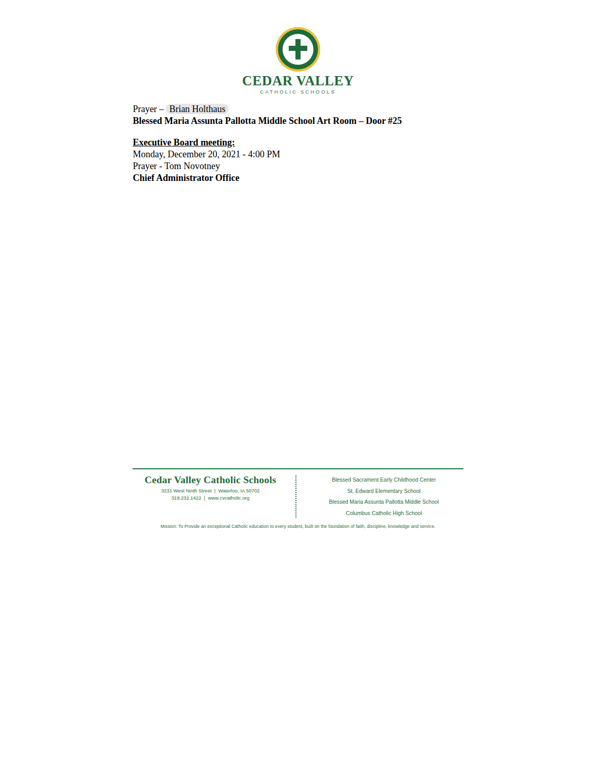CEDAR VALLEY
CATHOLIC SCHOOLS
Prayer – Brian Holthaus
Blessed Maria Assunta Pallotta Middle School Art Room – Door #25
Executive Board meeting:
Monday, December 20, 2021 - 4:00 PM
Prayer - Tom Novotney
Chief Administrator Office
Cedar Valley Catholic Schools
3231 West Ninth Street | Waterloo, IA 50702
319.232.1422 | www.cvcatholic.org
Blessed Sacrament Early Childhood Center
St. Edward Elementary School
Blessed Maria Assunta Pallotta Middle School
Columbus Catholic High School
Mission: To Provide an exceptional Catholic education to every student, built on the foundation of faith, discipline, knowledge and service.